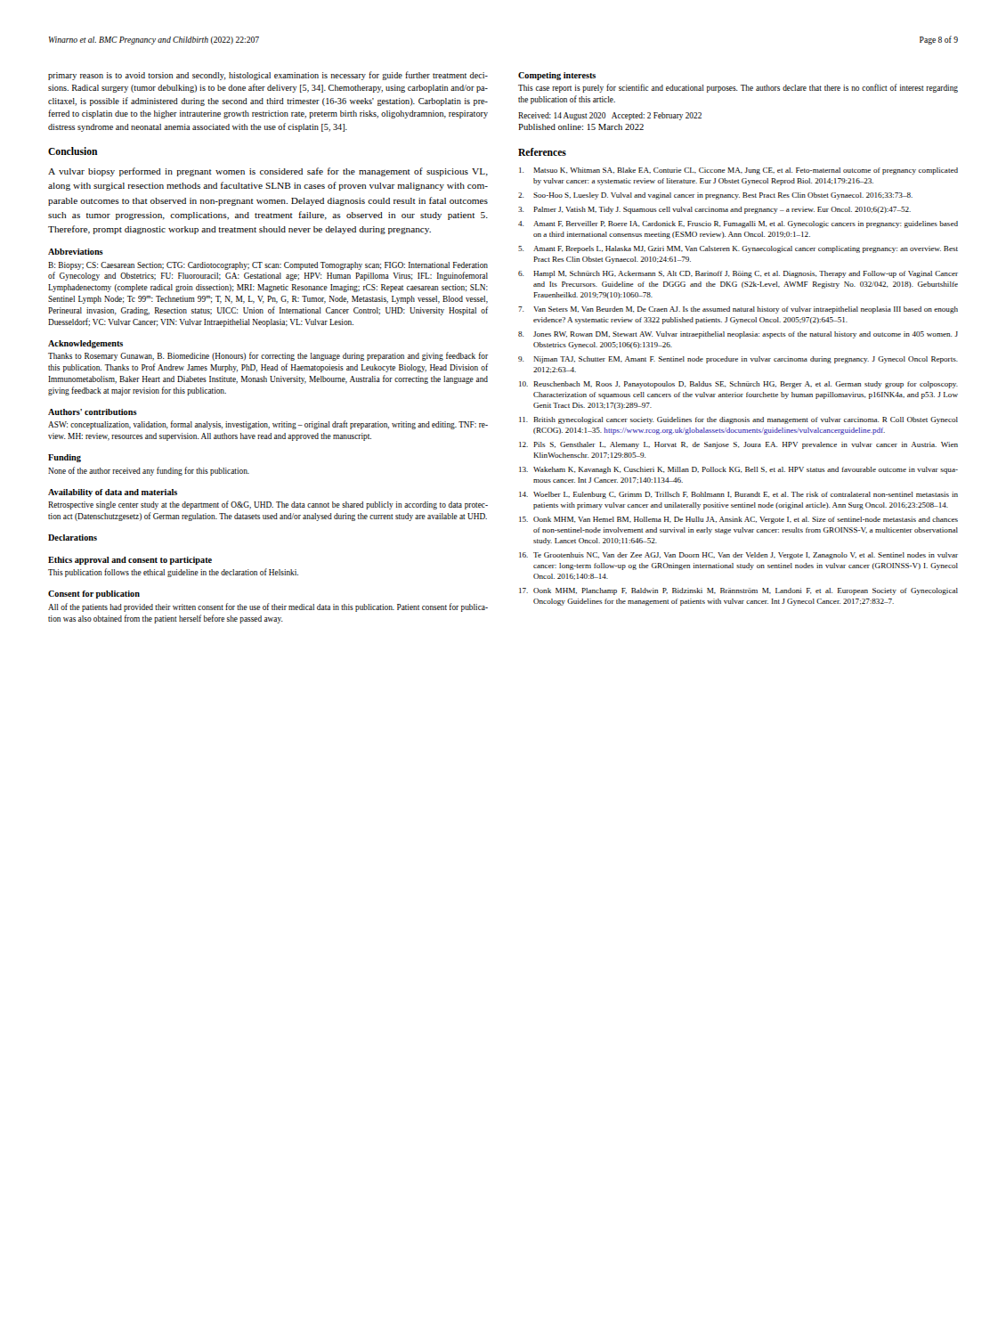Winarno et al. BMC Pregnancy and Childbirth (2022) 22:207
Page 8 of 9
primary reason is to avoid torsion and secondly, histological examination is necessary for guide further treatment decisions. Radical surgery (tumor debulking) is to be done after delivery [5, 34]. Chemotherapy, using carboplatin and/or paclitaxel, is possible if administered during the second and third trimester (16-36 weeks' gestation). Carboplatin is preferred to cisplatin due to the higher intrauterine growth restriction rate, preterm birth risks, oligohydramnion, respiratory distress syndrome and neonatal anemia associated with the use of cisplatin [5, 34].
Conclusion
A vulvar biopsy performed in pregnant women is considered safe for the management of suspicious VL, along with surgical resection methods and facultative SLNB in cases of proven vulvar malignancy with comparable outcomes to that observed in non-pregnant women. Delayed diagnosis could result in fatal outcomes such as tumor progression, complications, and treatment failure, as observed in our study patient 5. Therefore, prompt diagnostic workup and treatment should never be delayed during pregnancy.
Abbreviations
B: Biopsy; CS: Caesarean Section; CTG: Cardiotocography; CT scan: Computed Tomography scan; FIGO: International Federation of Gynecology and Obstetrics; FU: Fluorouracil; GA: Gestational age; HPV: Human Papilloma Virus; IFL: Inguinofemoral Lymphadenectomy (complete radical groin dissection); MRI: Magnetic Resonance Imaging; rCS: Repeat caesarean section; SLN: Sentinel Lymph Node; Tc 99m: Technetium 99m; T, N, M, L, V, Pn, G, R: Tumor, Node, Metastasis, Lymph vessel, Blood vessel, Perineural invasion, Grading, Resection status; UICC: Union of International Cancer Control; UHD: University Hospital of Duesseldorf; VC: Vulvar Cancer; VIN: Vulvar Intraepithelial Neoplasia; VL: Vulvar Lesion.
Acknowledgements
Thanks to Rosemary Gunawan, B. Biomedicine (Honours) for correcting the language during preparation and giving feedback for this publication. Thanks to Prof Andrew James Murphy, PhD, Head of Haematopoiesis and Leukocyte Biology, Head Division of Immunometabolism, Baker Heart and Diabetes Institute, Monash University, Melbourne, Australia for correcting the language and giving feedback at major revision for this publication.
Authors' contributions
ASW: conceptualization, validation, formal analysis, investigation, writing – original draft preparation, writing and editing. TNF: review. MH: review, resources and supervision. All authors have read and approved the manuscript.
Funding
None of the author received any funding for this publication.
Availability of data and materials
Retrospective single center study at the department of O&G, UHD. The data cannot be shared publicly in according to data protection act (Datenschutzgesetz) of German regulation. The datasets used and/or analysed during the current study are available at UHD.
Declarations
Ethics approval and consent to participate
This publication follows the ethical guideline in the declaration of Helsinki.
Consent for publication
All of the patients had provided their written consent for the use of their medical data in this publication. Patient consent for publication was also obtained from the patient herself before she passed away.
Competing interests
This case report is purely for scientific and educational purposes. The authors declare that there is no conflict of interest regarding the publication of this article.
Received: 14 August 2020 Accepted: 2 February 2022
Published online: 15 March 2022
References
Matsuo K, Whitman SA, Blake EA, Conturie CL, Ciccone MA, Jung CE, et al. Feto-maternal outcome of pregnancy complicated by vulvar cancer: a systematic review of literature. Eur J Obstet Gynecol Reprod Biol. 2014;179:216–23.
Soo-Hoo S, Luesley D. Vulval and vaginal cancer in pregnancy. Best Pract Res Clin Obstet Gynaecol. 2016;33:73–8.
Palmer J, Vatish M, Tidy J. Squamous cell vulval carcinoma and pregnancy – a review. Eur Oncol. 2010;6(2):47–52.
Amant F, Berveiller P, Boere IA, Cardonick E, Fruscio R, Fumagalli M, et al. Gynecologic cancers in pregnancy: guidelines based on a third international consensus meeting (ESMO review). Ann Oncol. 2019;0:1–12.
Amant F, Brepoels L, Halaska MJ, Gziri MM, Van Calsteren K. Gynaecological cancer complicating pregnancy: an overview. Best Pract Res Clin Obstet Gynaecol. 2010;24:61–79.
Hampl M, Schnürch HG, Ackermann S, Alt CD, Barinoff J, Böing C, et al. Diagnosis, Therapy and Follow-up of Vaginal Cancer and Its Precursors. Guideline of the DGGG and the DKG (S2k-Level, AWMF Registry No. 032/042, 2018). Geburtshilfe Frauenheilkd. 2019;79(10):1060–78.
Van Seters M, Van Beurden M, De Craen AJ. Is the assumed natural history of vulvar intraepithelial neoplasia III based on enough evidence? A systematic review of 3322 published patients. J Gynecol Oncol. 2005;97(2):645–51.
Jones RW, Rowan DM, Stewart AW. Vulvar intraepithelial neoplasia: aspects of the natural history and outcome in 405 women. J Obstetrics Gynecol. 2005;106(6):1319–26.
Nijman TAJ, Schutter EM, Amant F. Sentinel node procedure in vulvar carcinoma during pregnancy. J Gynecol Oncol Reports. 2012;2:63–4.
Reuschenbach M, Roos J, Panayotopoulos D, Baldus SE, Schnürch HG, Berger A, et al. German study group for colposcopy. Characterization of squamous cell cancers of the vulvar anterior fourchette by human papillomavirus, p16INK4a, and p53. J Low Genit Tract Dis. 2013;17(3):289–97.
British gynecological cancer society. Guidelines for the diagnosis and management of vulvar carcinoma. R Coll Obstet Gynecol (RCOG). 2014:1–35. https://www.rcog.org.uk/globalassets/documents/guidelines/vulvalcancerguideline.pdf.
Pils S, Gensthaler L, Alemany L, Horvat R, de Sanjose S, Joura EA. HPV prevalence in vulvar cancer in Austria. Wien KlinWochenschr. 2017;129:805–9.
Wakeham K, Kavanagh K, Cuschieri K, Millan D, Pollock KG, Bell S, et al. HPV status and favourable outcome in vulvar squamous cancer. Int J Cancer. 2017;140:1134–46.
Woelber L, Eulenburg C, Grimm D, Trillsch F, Bohlmann I, Burandt E, et al. The risk of contralateral non-sentinel metastasis in patients with primary vulvar cancer and unilaterally positive sentinel node (original article). Ann Surg Oncol. 2016;23:2508–14.
Oonk MHM, Van Hemel BM, Hollema H, De Hullu JA, Ansink AC, Vergote I, et al. Size of sentinel-node metastasis and chances of non-sentinel-node involvement and survival in early stage vulvar cancer: results from GROINSS-V, a multicenter observational study. Lancet Oncol. 2010;11:646–52.
Te Grootenhuis NC, Van der Zee AGJ, Van Doorn HC, Van der Velden J, Vergote I, Zanagnolo V, et al. Sentinel nodes in vulvar cancer: long-term follow-up og the GROningen international study on sentinel nodes in vulvar cancer (GROINSS-V) I. Gynecol Oncol. 2016;140:8–14.
Oonk MHM, Planchamp F, Baldwin P, Bidzinski M, Brännström M, Landoni F, et al. European Society of Gynecological Oncology Guidelines for the management of patients with vulvar cancer. Int J Gynecol Cancer. 2017;27:832–7.